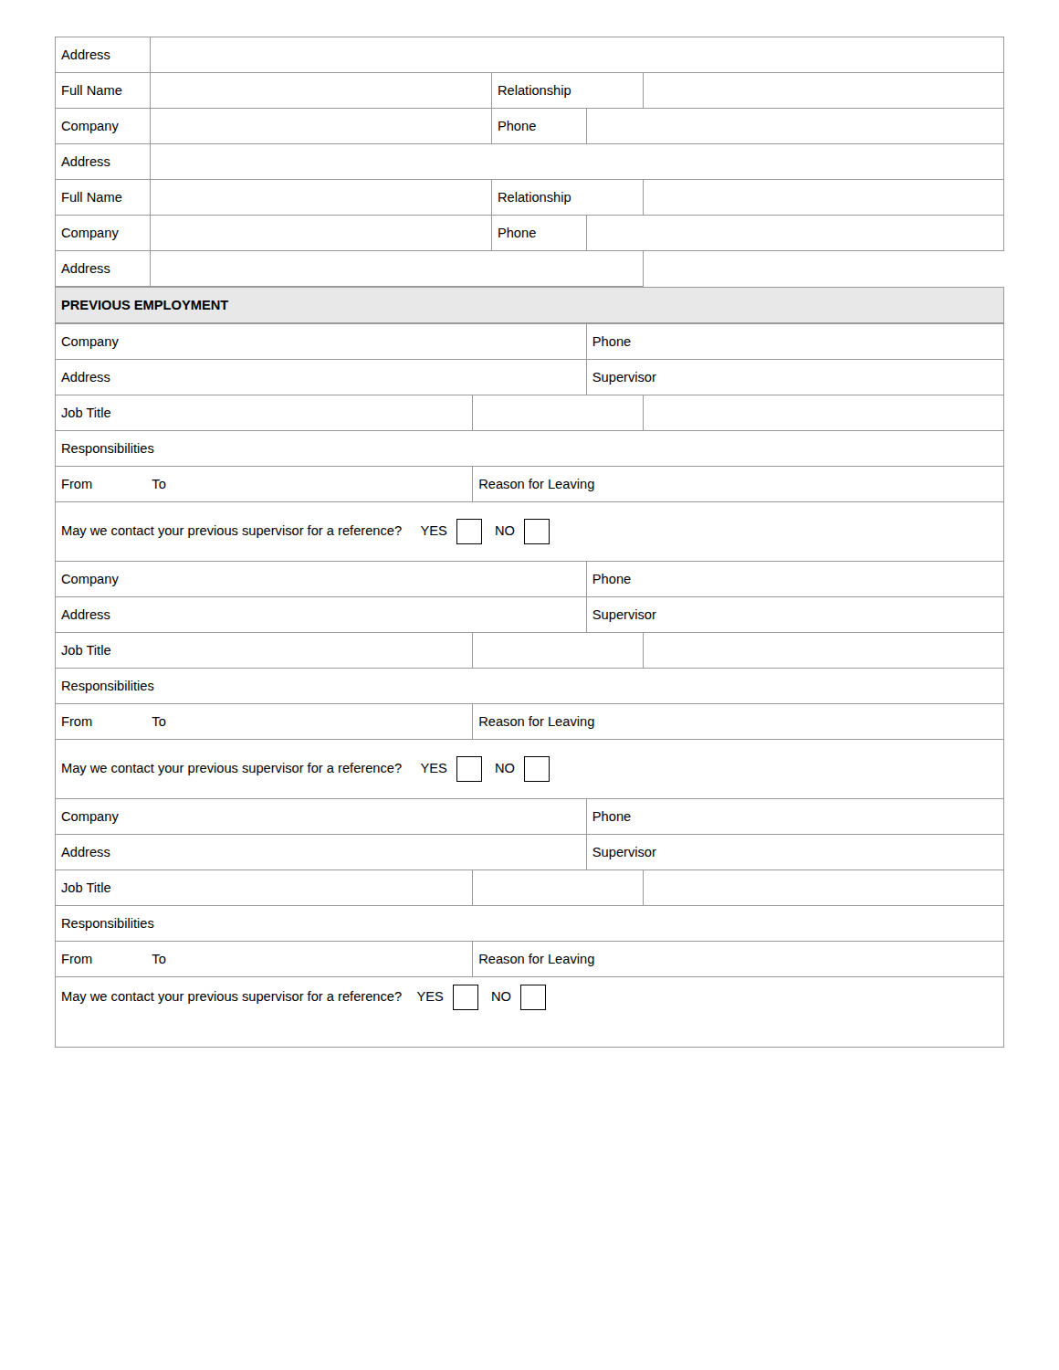| Address | |
| Full Name | | Relationship | |
| Company | | Phone | |
| Address | |
| Full Name | | Relationship | |
| Company | | Phone | |
| Address | | |
| PREVIOUS EMPLOYMENT |
| Company | Phone |
| Address | Supervisor |
| Job Title | | |
| Responsibilities |
| From To | Reason for Leaving |
| May we contact your previous supervisor for a reference? YES NO |
| Company | Phone |
| Address | Supervisor |
| Job Title | | |
| Responsibilities |
| From To | Reason for Leaving |
| May we contact your previous supervisor for a reference? YES NO |
| Company | Phone |
| Address | Supervisor |
| Job Title | | |
| Responsibilities |
| From To | Reason for Leaving |
| May we contact your previous supervisor for a reference? YES NO |